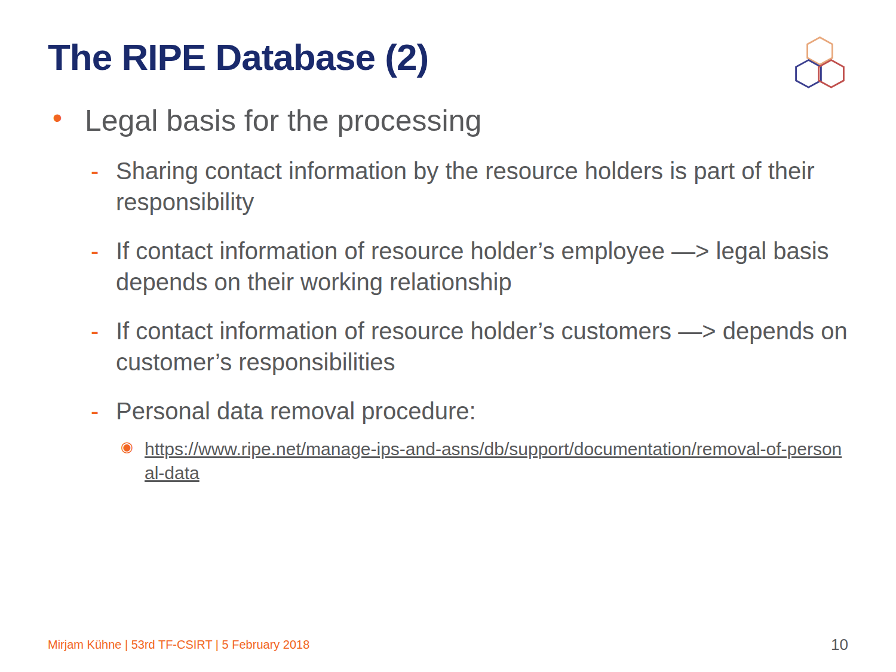The RIPE Database (2)
Legal basis for the processing
Sharing contact information by the resource holders is part of their responsibility
If contact information of resource holder’s employee —> legal basis depends on their working relationship
If contact information of resource holder’s customers —> depends on customer’s responsibilities
Personal data removal procedure:
https://www.ripe.net/manage-ips-and-asns/db/support/documentation/removal-of-personal-data
Mirjam Kühne | 53rd TF-CSIRT | 5 February 2018
10